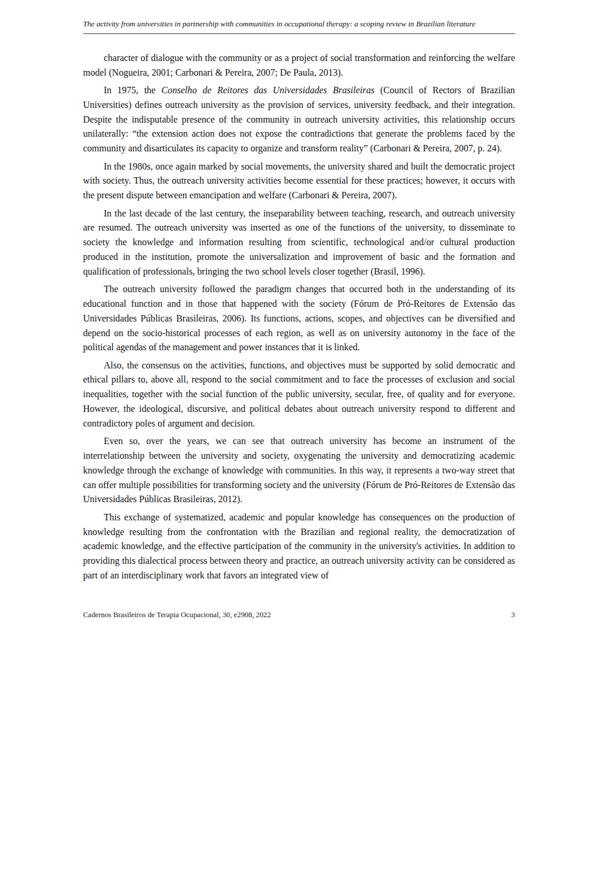The activity from universities in partnership with communities in occupational therapy: a scoping review in Brazilian literature
character of dialogue with the community or as a project of social transformation and reinforcing the welfare model (Nogueira, 2001; Carbonari & Pereira, 2007; De Paula, 2013).
In 1975, the Conselho de Reitores das Universidades Brasileiras (Council of Rectors of Brazilian Universities) defines outreach university as the provision of services, university feedback, and their integration. Despite the indisputable presence of the community in outreach university activities, this relationship occurs unilaterally: “the extension action does not expose the contradictions that generate the problems faced by the community and disarticulates its capacity to organize and transform reality” (Carbonari & Pereira, 2007, p. 24).
In the 1980s, once again marked by social movements, the university shared and built the democratic project with society. Thus, the outreach university activities become essential for these practices; however, it occurs with the present dispute between emancipation and welfare (Carbonari & Pereira, 2007).
In the last decade of the last century, the inseparability between teaching, research, and outreach university are resumed. The outreach university was inserted as one of the functions of the university, to disseminate to society the knowledge and information resulting from scientific, technological and/or cultural production produced in the institution, promote the universalization and improvement of basic and the formation and qualification of professionals, bringing the two school levels closer together (Brasil, 1996).
The outreach university followed the paradigm changes that occurred both in the understanding of its educational function and in those that happened with the society (Fórum de Pró-Reitores de Extensão das Universidades Públicas Brasileiras, 2006). Its functions, actions, scopes, and objectives can be diversified and depend on the socio-historical processes of each region, as well as on university autonomy in the face of the political agendas of the management and power instances that it is linked.
Also, the consensus on the activities, functions, and objectives must be supported by solid democratic and ethical pillars to, above all, respond to the social commitment and to face the processes of exclusion and social inequalities, together with the social function of the public university, secular, free, of quality and for everyone. However, the ideological, discursive, and political debates about outreach university respond to different and contradictory poles of argument and decision.
Even so, over the years, we can see that outreach university has become an instrument of the interrelationship between the university and society, oxygenating the university and democratizing academic knowledge through the exchange of knowledge with communities. In this way, it represents a two-way street that can offer multiple possibilities for transforming society and the university (Fórum de Pró-Reitores de Extensão das Universidades Públicas Brasileiras, 2012).
This exchange of systematized, academic and popular knowledge has consequences on the production of knowledge resulting from the confrontation with the Brazilian and regional reality, the democratization of academic knowledge, and the effective participation of the community in the university's activities. In addition to providing this dialectical process between theory and practice, an outreach university activity can be considered as part of an interdisciplinary work that favors an integrated view of
Cadernos Brasileiros de Terapia Ocupacional, 30, e2908, 2022 3